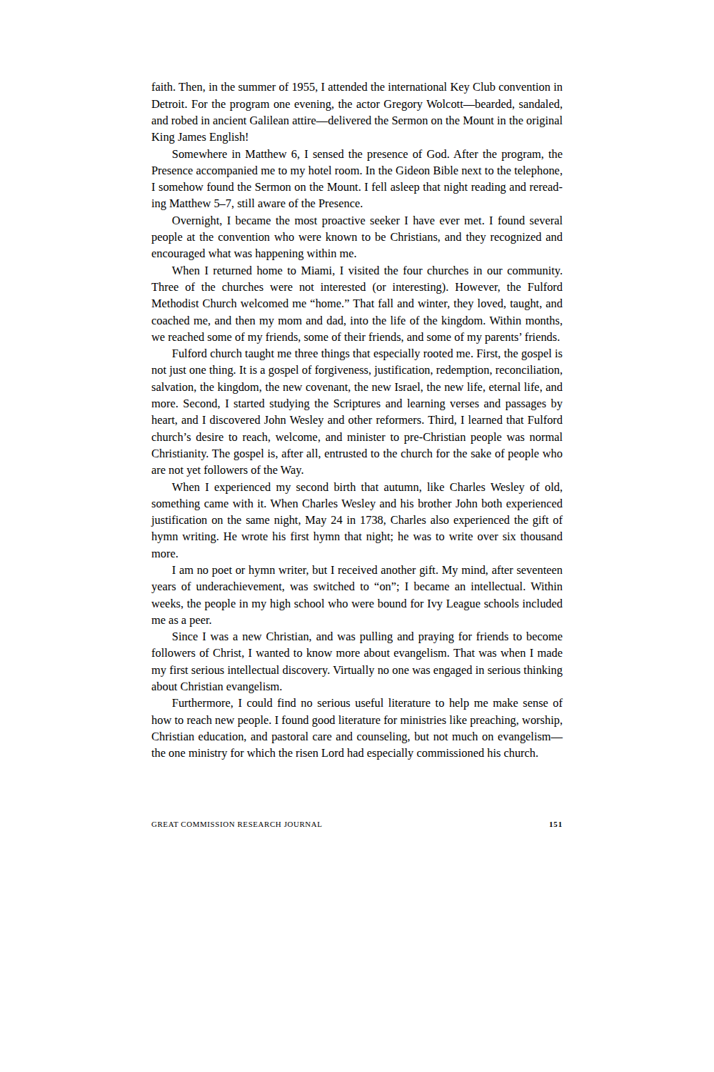faith. Then, in the summer of 1955, I attended the international Key Club convention in Detroit. For the program one evening, the actor Gregory Wolcott—bearded, sandaled, and robed in ancient Galilean attire—delivered the Sermon on the Mount in the original King James English!
Somewhere in Matthew 6, I sensed the presence of God. After the program, the Presence accompanied me to my hotel room. In the Gideon Bible next to the telephone, I somehow found the Sermon on the Mount. I fell asleep that night reading and rereading Matthew 5–7, still aware of the Presence.
Overnight, I became the most proactive seeker I have ever met. I found several people at the convention who were known to be Christians, and they recognized and encouraged what was happening within me.
When I returned home to Miami, I visited the four churches in our community. Three of the churches were not interested (or interesting). However, the Fulford Methodist Church welcomed me “home.” That fall and winter, they loved, taught, and coached me, and then my mom and dad, into the life of the kingdom. Within months, we reached some of my friends, some of their friends, and some of my parents’ friends.
Fulford church taught me three things that especially rooted me. First, the gospel is not just one thing. It is a gospel of forgiveness, justification, redemption, reconciliation, salvation, the kingdom, the new covenant, the new Israel, the new life, eternal life, and more. Second, I started studying the Scriptures and learning verses and passages by heart, and I discovered John Wesley and other reformers. Third, I learned that Fulford church’s desire to reach, welcome, and minister to pre-Christian people was normal Christianity. The gospel is, after all, entrusted to the church for the sake of people who are not yet followers of the Way.
When I experienced my second birth that autumn, like Charles Wesley of old, something came with it. When Charles Wesley and his brother John both experienced justification on the same night, May 24 in 1738, Charles also experienced the gift of hymn writing. He wrote his first hymn that night; he was to write over six thousand more.
I am no poet or hymn writer, but I received another gift. My mind, after seventeen years of underachievement, was switched to “on”; I became an intellectual. Within weeks, the people in my high school who were bound for Ivy League schools included me as a peer.
Since I was a new Christian, and was pulling and praying for friends to become followers of Christ, I wanted to know more about evangelism. That was when I made my first serious intellectual discovery. Virtually no one was engaged in serious thinking about Christian evangelism.
Furthermore, I could find no serious useful literature to help me make sense of how to reach new people. I found good literature for ministries like preaching, worship, Christian education, and pastoral care and counseling, but not much on evangelism—the one ministry for which the risen Lord had especially commissioned his church.
Great Commission Research Journal 151